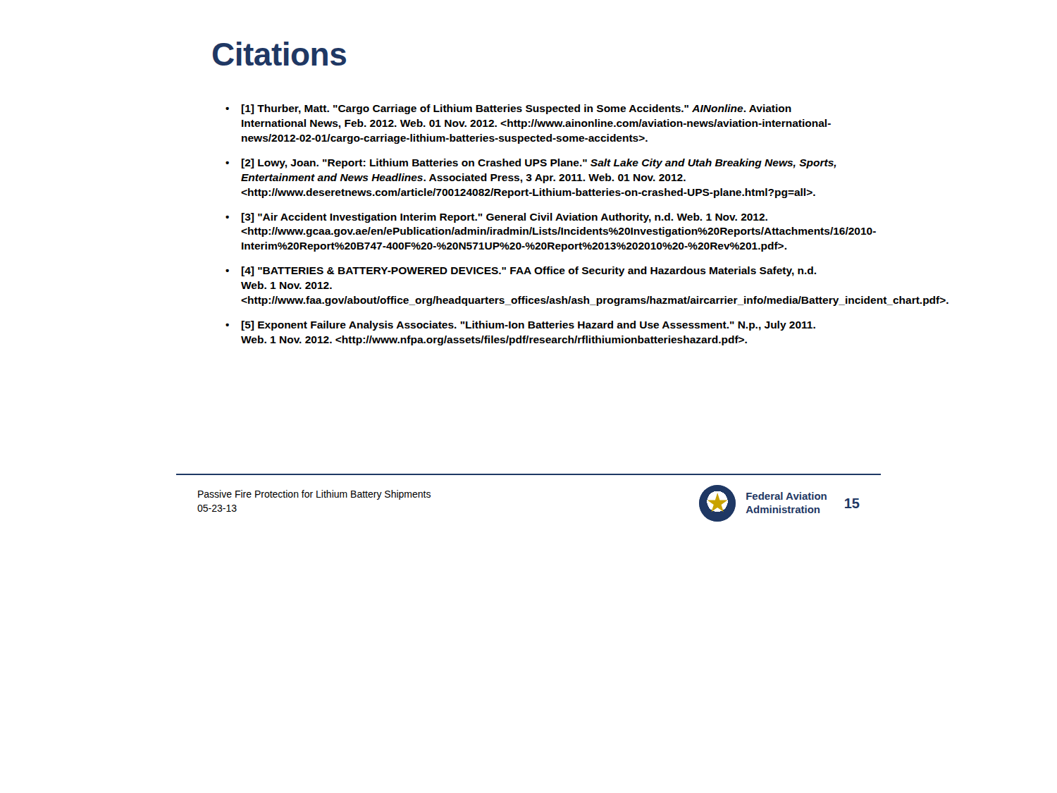Citations
[1] Thurber, Matt. "Cargo Carriage of Lithium Batteries Suspected in Some Accidents." AINonline. Aviation International News, Feb. 2012. Web. 01 Nov. 2012. <http://www.ainonline.com/aviation-news/aviation-international-news/2012-02-01/cargo-carriage-lithium-batteries-suspected-some-accidents>.
[2] Lowy, Joan. "Report: Lithium Batteries on Crashed UPS Plane." Salt Lake City and Utah Breaking News, Sports, Entertainment and News Headlines. Associated Press, 3 Apr. 2011. Web. 01 Nov. 2012. <http://www.deseretnews.com/article/700124082/Report-Lithium-batteries-on-crashed-UPS-plane.html?pg=all>.
[3] "Air Accident Investigation Interim Report." General Civil Aviation Authority, n.d. Web. 1 Nov. 2012. <http://www.gcaa.gov.ae/en/ePublication/admin/iradmin/Lists/Incidents%20Investigation%20Reports/Attachments/16/2010-Interim%20Report%20B747-400F%20-%20N571UP%20-%20Report%2013%202010%20-%20Rev%201.pdf>.
[4] "BATTERIES & BATTERY-POWERED DEVICES." FAA Office of Security and Hazardous Materials Safety, n.d. Web. 1 Nov. 2012. <http://www.faa.gov/about/office_org/headquarters_offices/ash/ash_programs/hazmat/aircarrier_info/media/Battery_incident_chart.pdf>.
[5] Exponent Failure Analysis Associates. "Lithium-Ion Batteries Hazard and Use Assessment." N.p., July 2011. Web. 1 Nov. 2012. <http://www.nfpa.org/assets/files/pdf/research/rflithiumionbatterieshazard.pdf>.
Passive Fire Protection for Lithium Battery Shipments
05-23-13
Federal Aviation
Administration
15